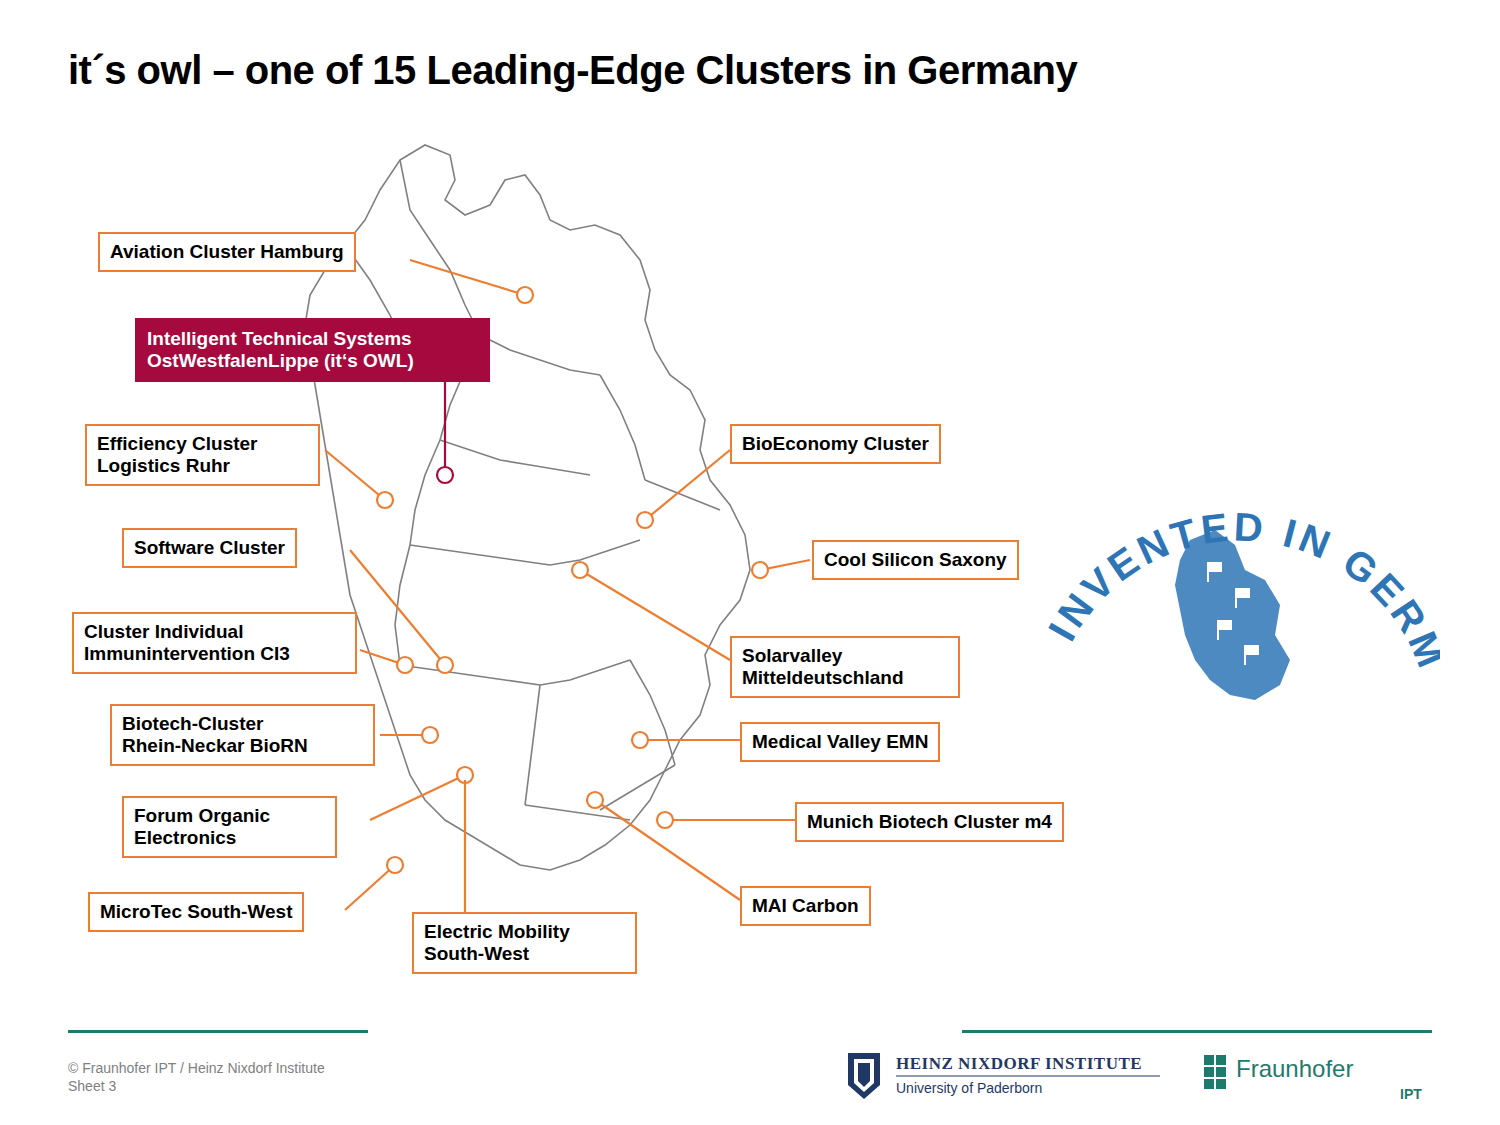it´s owl – one of 15 Leading-Edge Clusters in Germany
Aviation Cluster Hamburg
Intelligent Technical Systems
OstWestfalenLippe (it‘s OWL)
Efficiency Cluster
Logistics Ruhr
Software Cluster
Cluster Individual
Immunintervention CI3
Biotech-Cluster
Rhein-Neckar BioRN
Forum Organic
Electronics
MicroTec South-West
Electric Mobility
South-West
BioEconomy Cluster
Cool Silicon Saxony
Solarvalley
Mitteldeutschland
Medical Valley EMN
Munich Biotech Cluster m4
MAI Carbon
INVENTED IN GERMANY
© Fraunhofer IPT / Heinz Nixdorf Institute
Sheet 3
HEINZ NIXDORF INSTITUTE University of Paderborn
Fraunhofer IPT